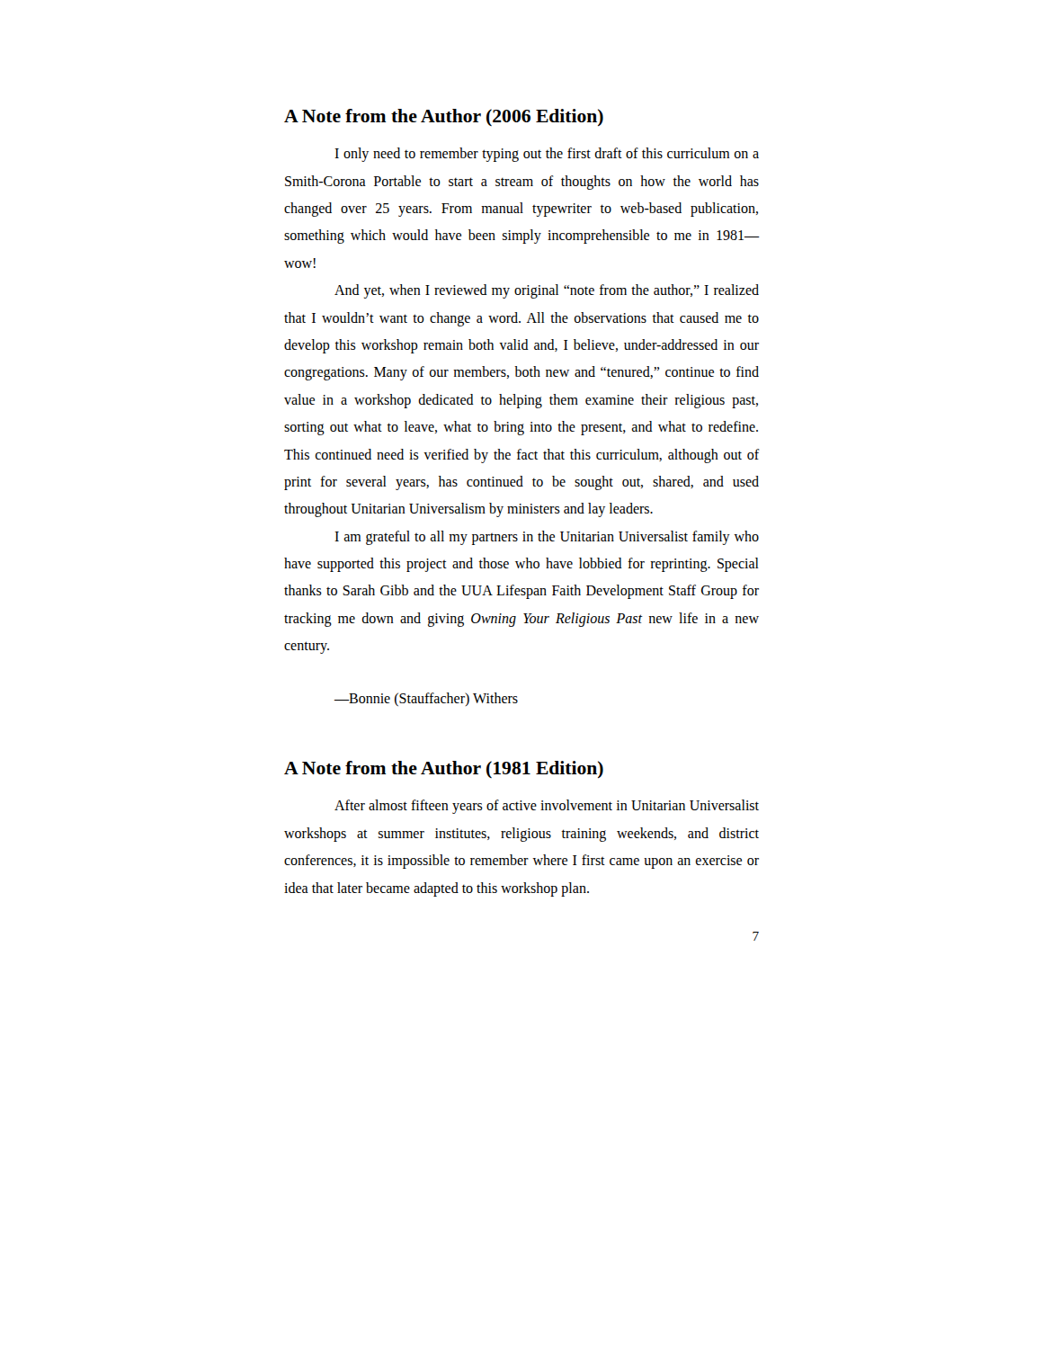A Note from the Author (2006 Edition)
I only need to remember typing out the first draft of this curriculum on a Smith-Corona Portable to start a stream of thoughts on how the world has changed over 25 years. From manual typewriter to web-based publication, something which would have been simply incomprehensible to me in 1981—wow!
And yet, when I reviewed my original “note from the author,” I realized that I wouldn’t want to change a word. All the observations that caused me to develop this workshop remain both valid and, I believe, under-addressed in our congregations. Many of our members, both new and “tenured,” continue to find value in a workshop dedicated to helping them examine their religious past, sorting out what to leave, what to bring into the present, and what to redefine. This continued need is verified by the fact that this curriculum, although out of print for several years, has continued to be sought out, shared, and used throughout Unitarian Universalism by ministers and lay leaders.
I am grateful to all my partners in the Unitarian Universalist family who have supported this project and those who have lobbied for reprinting. Special thanks to Sarah Gibb and the UUA Lifespan Faith Development Staff Group for tracking me down and giving Owning Your Religious Past new life in a new century.
—Bonnie (Stauffacher) Withers
A Note from the Author (1981 Edition)
After almost fifteen years of active involvement in Unitarian Universalist workshops at summer institutes, religious training weekends, and district conferences, it is impossible to remember where I first came upon an exercise or idea that later became adapted to this workshop plan.
7